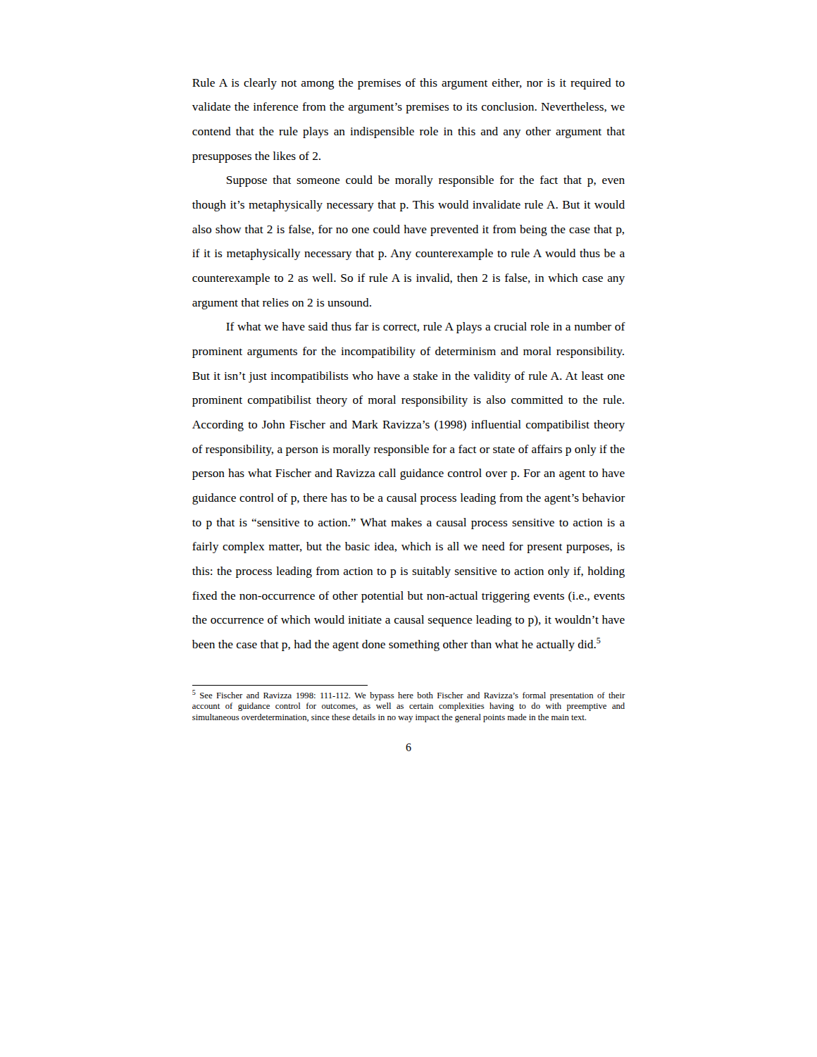Rule A is clearly not among the premises of this argument either, nor is it required to validate the inference from the argument’s premises to its conclusion. Nevertheless, we contend that the rule plays an indispensible role in this and any other argument that presupposes the likes of 2.
Suppose that someone could be morally responsible for the fact that p, even though it’s metaphysically necessary that p. This would invalidate rule A. But it would also show that 2 is false, for no one could have prevented it from being the case that p, if it is metaphysically necessary that p. Any counterexample to rule A would thus be a counterexample to 2 as well. So if rule A is invalid, then 2 is false, in which case any argument that relies on 2 is unsound.
If what we have said thus far is correct, rule A plays a crucial role in a number of prominent arguments for the incompatibility of determinism and moral responsibility. But it isn’t just incompatibilists who have a stake in the validity of rule A. At least one prominent compatibilist theory of moral responsibility is also committed to the rule. According to John Fischer and Mark Ravizza’s (1998) influential compatibilist theory of responsibility, a person is morally responsible for a fact or state of affairs p only if the person has what Fischer and Ravizza call guidance control over p. For an agent to have guidance control of p, there has to be a causal process leading from the agent’s behavior to p that is “sensitive to action.” What makes a causal process sensitive to action is a fairly complex matter, but the basic idea, which is all we need for present purposes, is this: the process leading from action to p is suitably sensitive to action only if, holding fixed the non-occurrence of other potential but non-actual triggering events (i.e., events the occurrence of which would initiate a causal sequence leading to p), it wouldn’t have been the case that p, had the agent done something other than what he actually did.5
5 See Fischer and Ravizza 1998: 111-112. We bypass here both Fischer and Ravizza’s formal presentation of their account of guidance control for outcomes, as well as certain complexities having to do with preemptive and simultaneous overdetermination, since these details in no way impact the general points made in the main text.
6